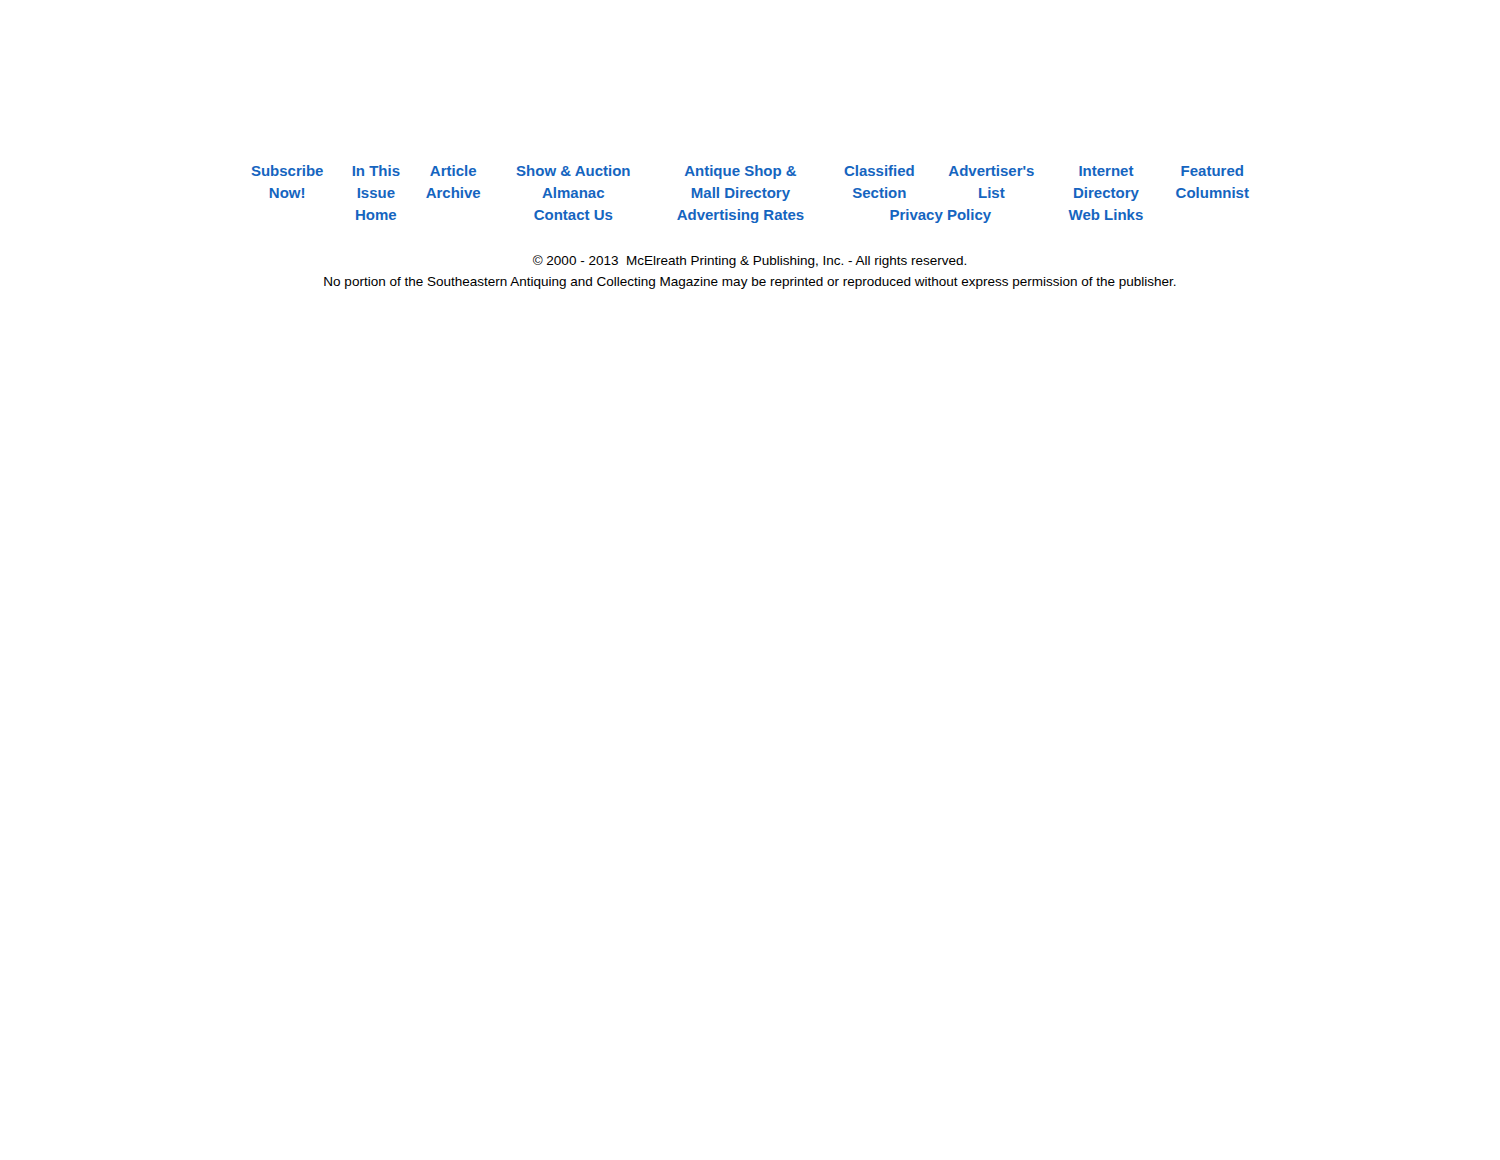| Subscribe Now! | In This Issue | Article Archive | Show & Auction Almanac | Antique Shop & Mall Directory | Classified Section | Advertiser's List | Internet Directory | Featured Columnist |
| | Home | | Contact Us | Advertising Rates | Privacy Policy | Web Links | |
© 2000 - 2013 McElreath Printing & Publishing, Inc. - All rights reserved.
No portion of the Southeastern Antiquing and Collecting Magazine may be reprinted or reproduced without express permission of the publisher.